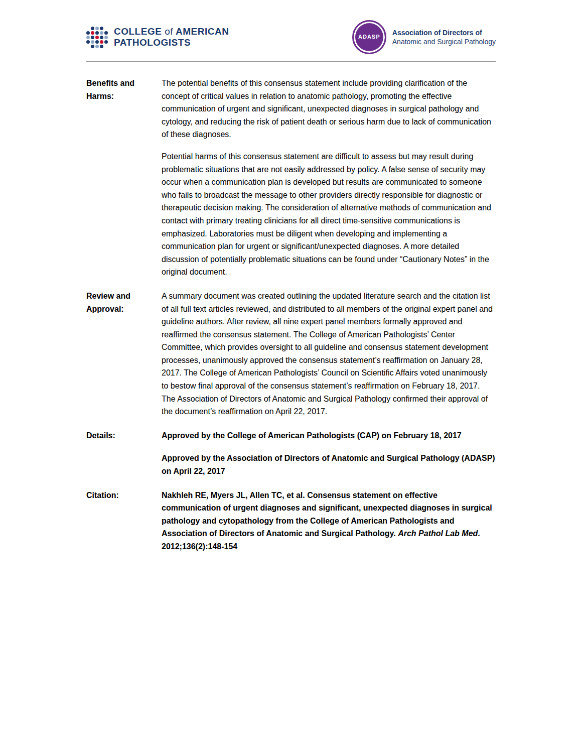COLLEGE of AMERICAN
PATHOLOGISTS
ADASP
Association of Directors of
Anatomic and Surgical Pathology
Benefits and Harms:
The potential benefits of this consensus statement include providing clarification of the concept of critical values in relation to anatomic pathology, promoting the effective communication of urgent and significant, unexpected diagnoses in surgical pathology and cytology, and reducing the risk of patient death or serious harm due to lack of communication of these diagnoses.
Potential harms of this consensus statement are difficult to assess but may result during problematic situations that are not easily addressed by policy. A false sense of security may occur when a communication plan is developed but results are communicated to someone who fails to broadcast the message to other providers directly responsible for diagnostic or therapeutic decision making. The consideration of alternative methods of communication and contact with primary treating clinicians for all direct time-sensitive communications is emphasized. Laboratories must be diligent when developing and implementing a communication plan for urgent or significant/unexpected diagnoses. A more detailed discussion of potentially problematic situations can be found under “Cautionary Notes” in the original document.
Review and Approval:
A summary document was created outlining the updated literature search and the citation list of all full text articles reviewed, and distributed to all members of the original expert panel and guideline authors. After review, all nine expert panel members formally approved and reaffirmed the consensus statement. The College of American Pathologists’ Center Committee, which provides oversight to all guideline and consensus statement development processes, unanimously approved the consensus statement’s reaffirmation on January 28, 2017. The College of American Pathologists’ Council on Scientific Affairs voted unanimously to bestow final approval of the consensus statement’s reaffirmation on February 18, 2017. The Association of Directors of Anatomic and Surgical Pathology confirmed their approval of the document’s reaffirmation on April 22, 2017.
Details:
Approved by the College of American Pathologists (CAP) on February 18, 2017
Approved by the Association of Directors of Anatomic and Surgical Pathology (ADASP) on April 22, 2017
Citation:
Nakhleh RE, Myers JL, Allen TC, et al. Consensus statement on effective communication of urgent diagnoses and significant, unexpected diagnoses in surgical pathology and cytopathology from the College of American Pathologists and Association of Directors of Anatomic and Surgical Pathology. Arch Pathol Lab Med. 2012;136(2):148-154